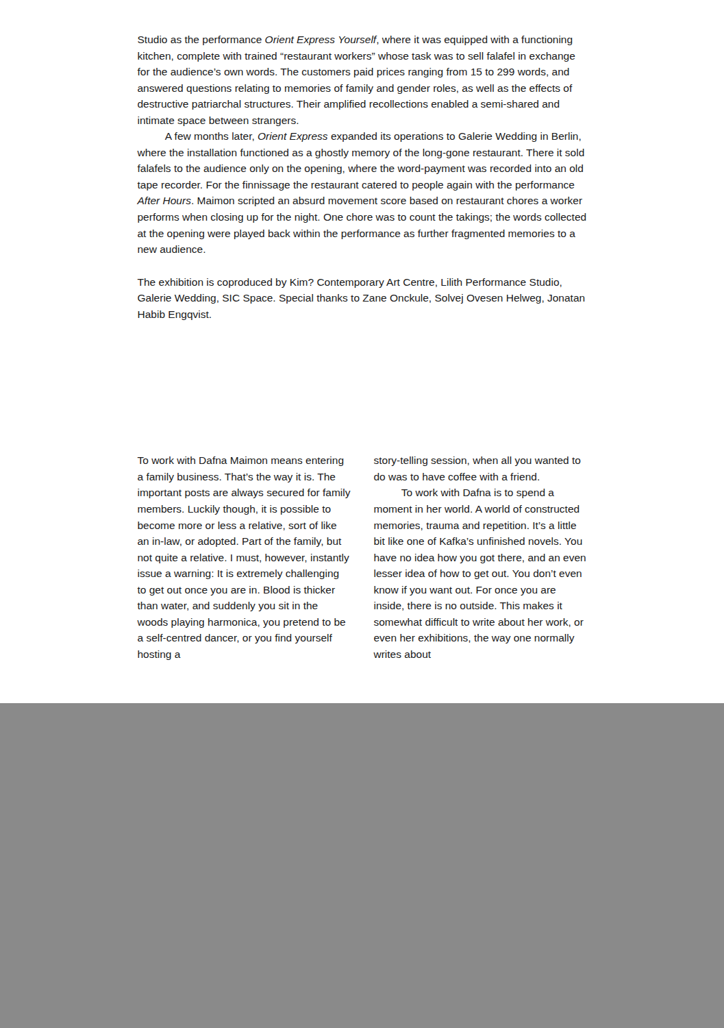Studio as the performance Orient Express Yourself, where it was equipped with a functioning kitchen, complete with trained “restaurant workers” whose task was to sell falafel in exchange for the audience’s own words. The customers paid prices ranging from 15 to 299 words, and answered questions relating to memories of family and gender roles, as well as the effects of destructive patriarchal structures. Their amplified recollections enabled a semi-shared and intimate space between strangers.
A few months later, Orient Express expanded its operations to Galerie Wedding in Berlin, where the installation functioned as a ghostly memory of the long-gone restaurant. There it sold falafels to the audience only on the opening, where the word-payment was recorded into an old tape recorder. For the finnissage the restaurant catered to people again with the performance After Hours. Maimon scripted an absurd movement score based on restaurant chores a worker performs when closing up for the night. One chore was to count the takings; the words collected at the opening were played back within the performance as further fragmented memories to a new audience.
The exhibition is coproduced by Kim? Contemporary Art Centre, Lilith Performance Studio, Galerie Wedding, SIC Space. Special thanks to Zane Onckule, Solvej Ovesen Helweg, Jonatan Habib Engqvist.
To work with Dafna Maimon means entering a family business. That’s the way it is. The important posts are always secured for family members. Luckily though, it is possible to become more or less a relative, sort of like an in-law, or adopted. Part of the family, but not quite a relative. I must, however, instantly issue a warning: It is extremely challenging to get out once you are in. Blood is thicker than water, and suddenly you sit in the woods playing harmonica, you pretend to be a self-centred dancer, or you find yourself hosting a
story-telling session, when all you wanted to do was to have coffee with a friend.
To work with Dafna is to spend a moment in her world. A world of constructed memories, trauma and repetition. It’s a little bit like one of Kafka’s unfinished novels. You have no idea how you got there, and an even lesser idea of how to get out. You don’t even know if you want out. For once you are inside, there is no outside. This makes it somewhat difficult to write about her work, or even her exhibitions, the way one normally writes about